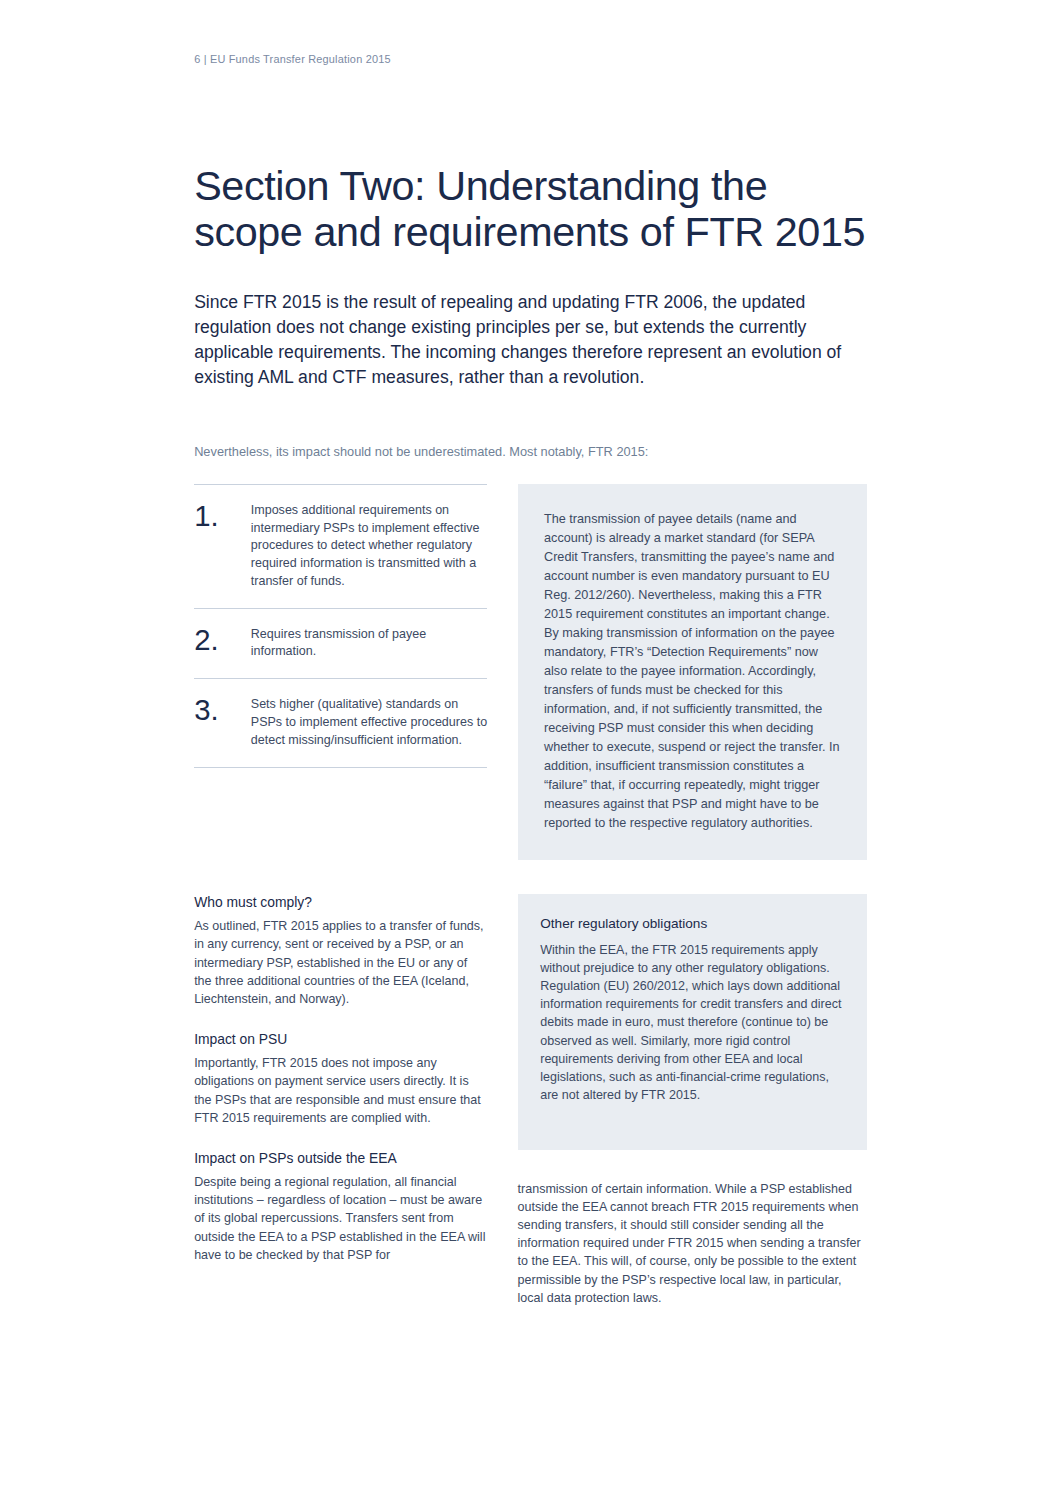6 | EU Funds Transfer Regulation 2015
Section Two: Understanding the
scope and requirements of FTR 2015
Since FTR 2015 is the result of repealing and updating FTR 2006, the updated regulation does not change existing principles per se, but extends the currently applicable requirements. The incoming changes therefore represent an evolution of existing AML and CTF measures, rather than a revolution.
Nevertheless, its impact should not be underestimated. Most notably, FTR 2015:
1.
Imposes additional requirements on intermediary PSPs to implement effective procedures to detect whether regulatory required information is transmitted with a transfer of funds.
2.
Requires transmission of payee information.
3.
Sets higher (qualitative) standards on PSPs to implement effective procedures to detect missing/insufficient information.
The transmission of payee details (name and account) is already a market standard (for SEPA Credit Transfers, transmitting the payee’s name and account number is even mandatory pursuant to EU Reg. 2012/260). Nevertheless, making this a FTR 2015 requirement constitutes an important change. By making transmission of information on the payee mandatory, FTR’s “Detection Requirements” now also relate to the payee information. Accordingly, transfers of funds must be checked for this information, and, if not sufficiently transmitted, the receiving PSP must consider this when deciding whether to execute, suspend or reject the transfer. In addition, insufficient transmission constitutes a “failure” that, if occurring repeatedly, might trigger measures against that PSP and might have to be reported to the respective regulatory authorities.
Who must comply?
As outlined, FTR 2015 applies to a transfer of funds, in any currency, sent or received by a PSP, or an intermediary PSP, established in the EU or any of the three additional countries of the EEA (Iceland, Liechtenstein, and Norway).
Impact on PSU
Importantly, FTR 2015 does not impose any obligations on payment service users directly. It is the PSPs that are responsible and must ensure that FTR 2015 requirements are complied with.
Impact on PSPs outside the EEA
Despite being a regional regulation, all financial institutions – regardless of location – must be aware of its global repercussions. Transfers sent from outside the EEA to a PSP established in the EEA will have to be checked by that PSP for
Other regulatory obligations
Within the EEA, the FTR 2015 requirements apply without prejudice to any other regulatory obligations. Regulation (EU) 260/2012, which lays down additional information requirements for credit transfers and direct debits made in euro, must therefore (continue to) be observed as well. Similarly, more rigid control requirements deriving from other EEA and local legislations, such as anti-financial-crime regulations, are not altered by FTR 2015.
transmission of certain information. While a PSP established outside the EEA cannot breach FTR 2015 requirements when sending transfers, it should still consider sending all the information required under FTR 2015 when sending a transfer to the EEA. This will, of course, only be possible to the extent permissible by the PSP’s respective local law, in particular, local data protection laws.